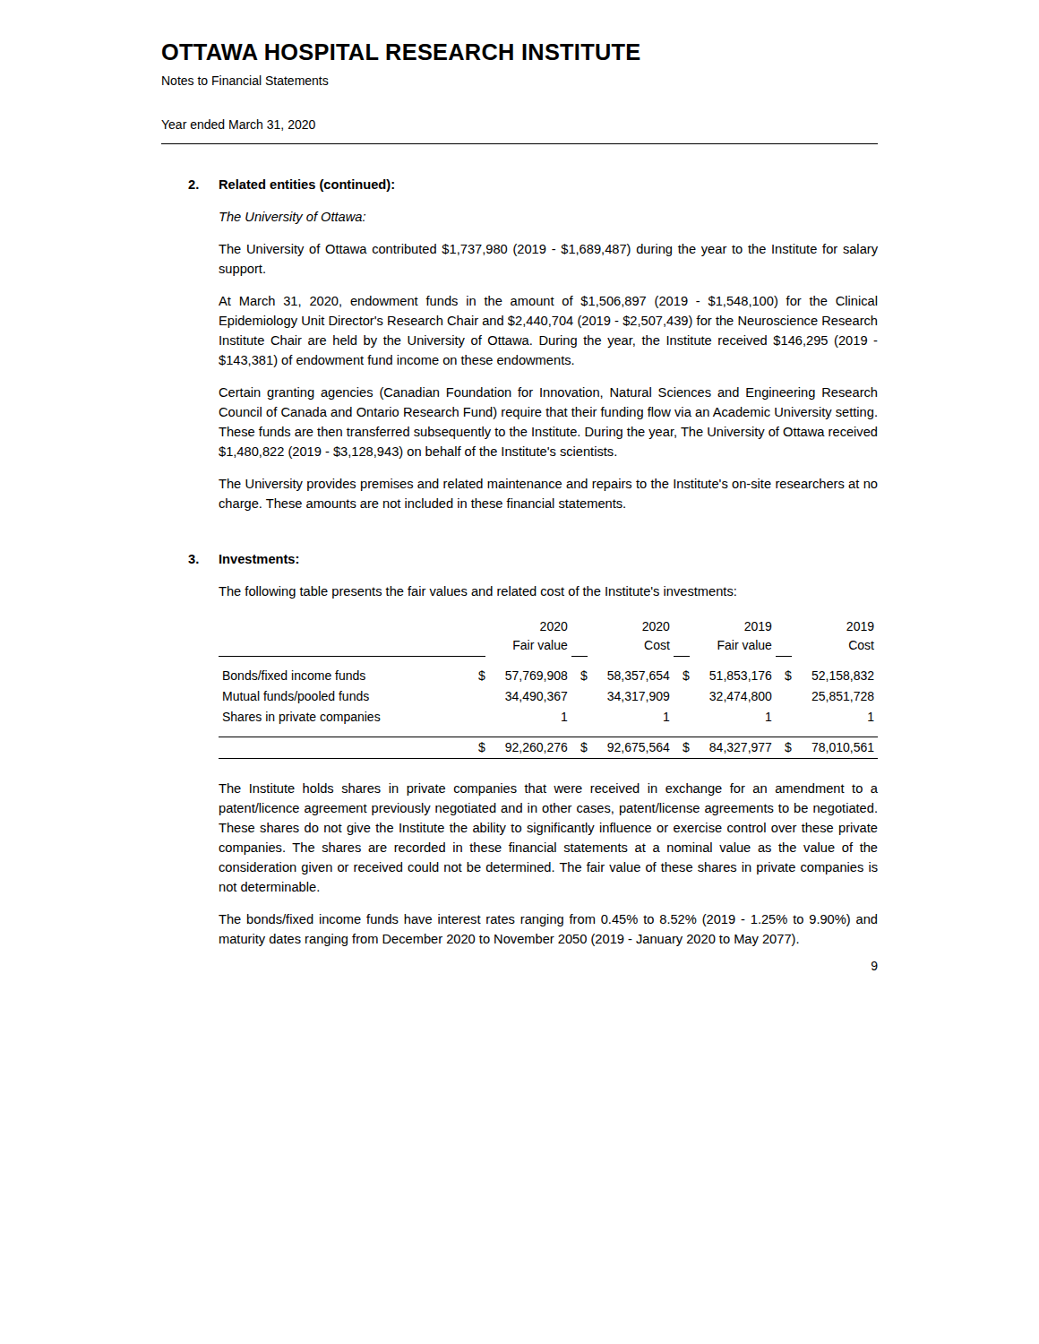OTTAWA HOSPITAL RESEARCH INSTITUTE
Notes to Financial Statements
Year ended March 31, 2020
2. Related entities (continued):
The University of Ottawa:
The University of Ottawa contributed $1,737,980 (2019 - $1,689,487) during the year to the Institute for salary support.
At March 31, 2020, endowment funds in the amount of $1,506,897 (2019 - $1,548,100) for the Clinical Epidemiology Unit Director's Research Chair and $2,440,704 (2019 - $2,507,439) for the Neuroscience Research Institute Chair are held by the University of Ottawa. During the year, the Institute received $146,295 (2019 - $143,381) of endowment fund income on these endowments.
Certain granting agencies (Canadian Foundation for Innovation, Natural Sciences and Engineering Research Council of Canada and Ontario Research Fund) require that their funding flow via an Academic University setting. These funds are then transferred subsequently to the Institute. During the year, The University of Ottawa received $1,480,822 (2019 - $3,128,943) on behalf of the Institute's scientists.
The University provides premises and related maintenance and repairs to the Institute's on-site researchers at no charge. These amounts are not included in these financial statements.
3. Investments:
The following table presents the fair values and related cost of the Institute's investments:
| | | 2020 | | 2020 | | 2019 | | 2019 |
| | | Fair value | | Cost | | Fair value | | Cost |
| Bonds/fixed income funds | $ | 57,769,908 | $ | 58,357,654 | $ | 51,853,176 | $ | 52,158,832 |
| Mutual funds/pooled funds | | 34,490,367 | | 34,317,909 | | 32,474,800 | | 25,851,728 |
| Shares in private companies | | 1 | | 1 | | 1 | | 1 |
| | $ | 92,260,276 | $ | 92,675,564 | $ | 84,327,977 | $ | 78,010,561 |
The Institute holds shares in private companies that were received in exchange for an amendment to a patent/licence agreement previously negotiated and in other cases, patent/license agreements to be negotiated. These shares do not give the Institute the ability to significantly influence or exercise control over these private companies. The shares are recorded in these financial statements at a nominal value as the value of the consideration given or received could not be determined. The fair value of these shares in private companies is not determinable.
The bonds/fixed income funds have interest rates ranging from 0.45% to 8.52% (2019 - 1.25% to 9.90%) and maturity dates ranging from December 2020 to November 2050 (2019 - January 2020 to May 2077).
9